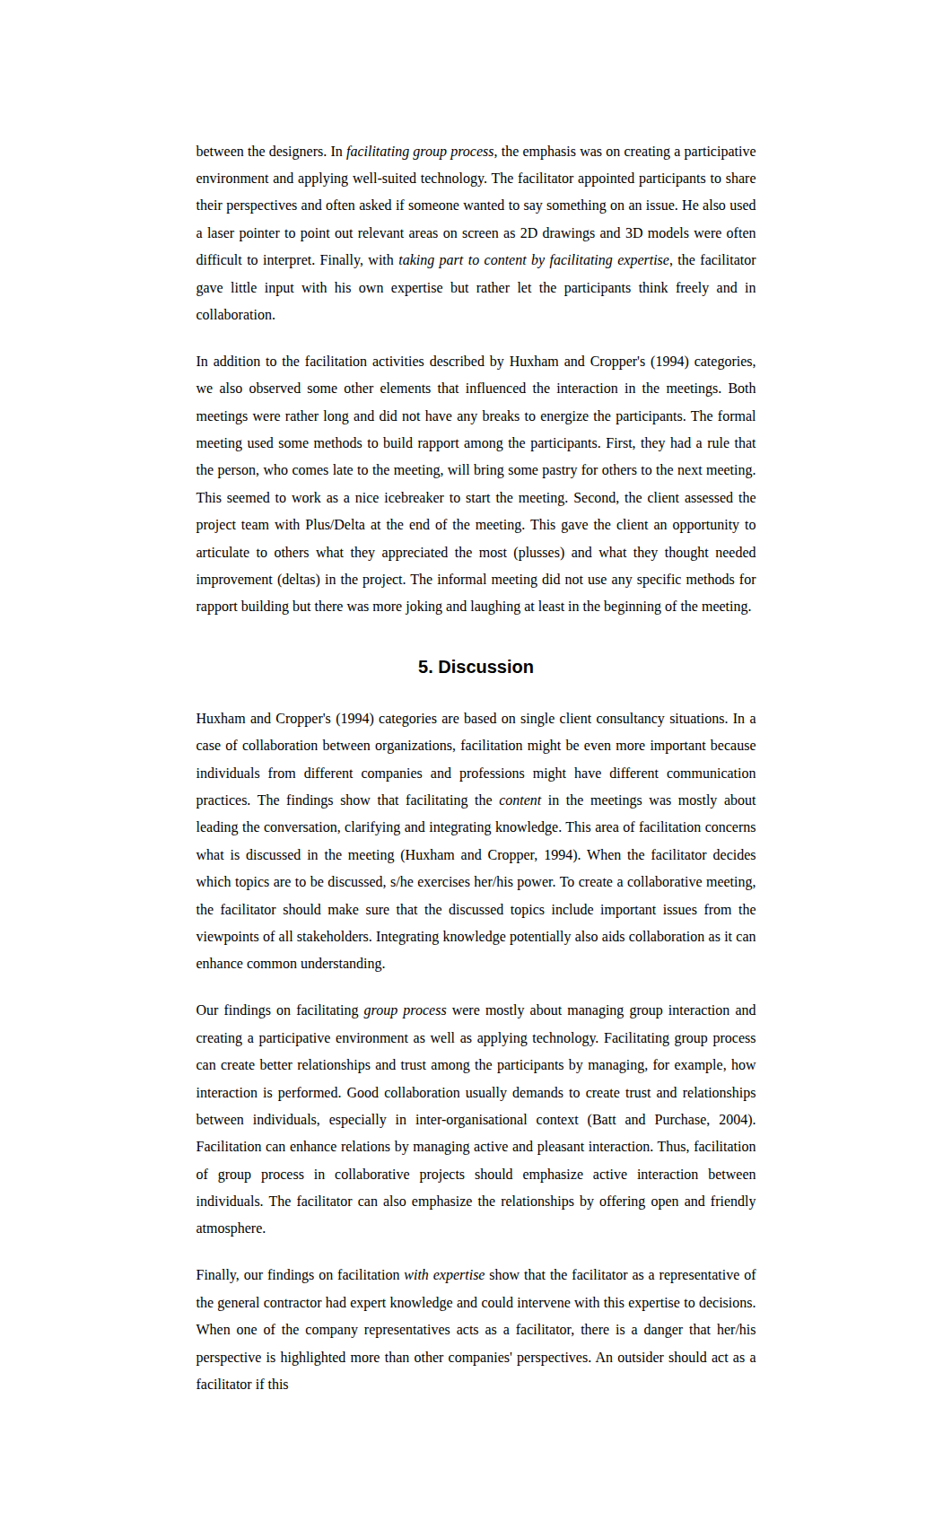between the designers. In facilitating group process, the emphasis was on creating a participative environment and applying well-suited technology. The facilitator appointed participants to share their perspectives and often asked if someone wanted to say something on an issue. He also used a laser pointer to point out relevant areas on screen as 2D drawings and 3D models were often difficult to interpret. Finally, with taking part to content by facilitating expertise, the facilitator gave little input with his own expertise but rather let the participants think freely and in collaboration.
In addition to the facilitation activities described by Huxham and Cropper's (1994) categories, we also observed some other elements that influenced the interaction in the meetings. Both meetings were rather long and did not have any breaks to energize the participants. The formal meeting used some methods to build rapport among the participants. First, they had a rule that the person, who comes late to the meeting, will bring some pastry for others to the next meeting. This seemed to work as a nice icebreaker to start the meeting. Second, the client assessed the project team with Plus/Delta at the end of the meeting. This gave the client an opportunity to articulate to others what they appreciated the most (plusses) and what they thought needed improvement (deltas) in the project. The informal meeting did not use any specific methods for rapport building but there was more joking and laughing at least in the beginning of the meeting.
5. Discussion
Huxham and Cropper's (1994) categories are based on single client consultancy situations. In a case of collaboration between organizations, facilitation might be even more important because individuals from different companies and professions might have different communication practices. The findings show that facilitating the content in the meetings was mostly about leading the conversation, clarifying and integrating knowledge. This area of facilitation concerns what is discussed in the meeting (Huxham and Cropper, 1994). When the facilitator decides which topics are to be discussed, s/he exercises her/his power. To create a collaborative meeting, the facilitator should make sure that the discussed topics include important issues from the viewpoints of all stakeholders. Integrating knowledge potentially also aids collaboration as it can enhance common understanding.
Our findings on facilitating group process were mostly about managing group interaction and creating a participative environment as well as applying technology. Facilitating group process can create better relationships and trust among the participants by managing, for example, how interaction is performed. Good collaboration usually demands to create trust and relationships between individuals, especially in inter-organisational context (Batt and Purchase, 2004). Facilitation can enhance relations by managing active and pleasant interaction. Thus, facilitation of group process in collaborative projects should emphasize active interaction between individuals. The facilitator can also emphasize the relationships by offering open and friendly atmosphere.
Finally, our findings on facilitation with expertise show that the facilitator as a representative of the general contractor had expert knowledge and could intervene with this expertise to decisions. When one of the company representatives acts as a facilitator, there is a danger that her/his perspective is highlighted more than other companies' perspectives. An outsider should act as a facilitator if this